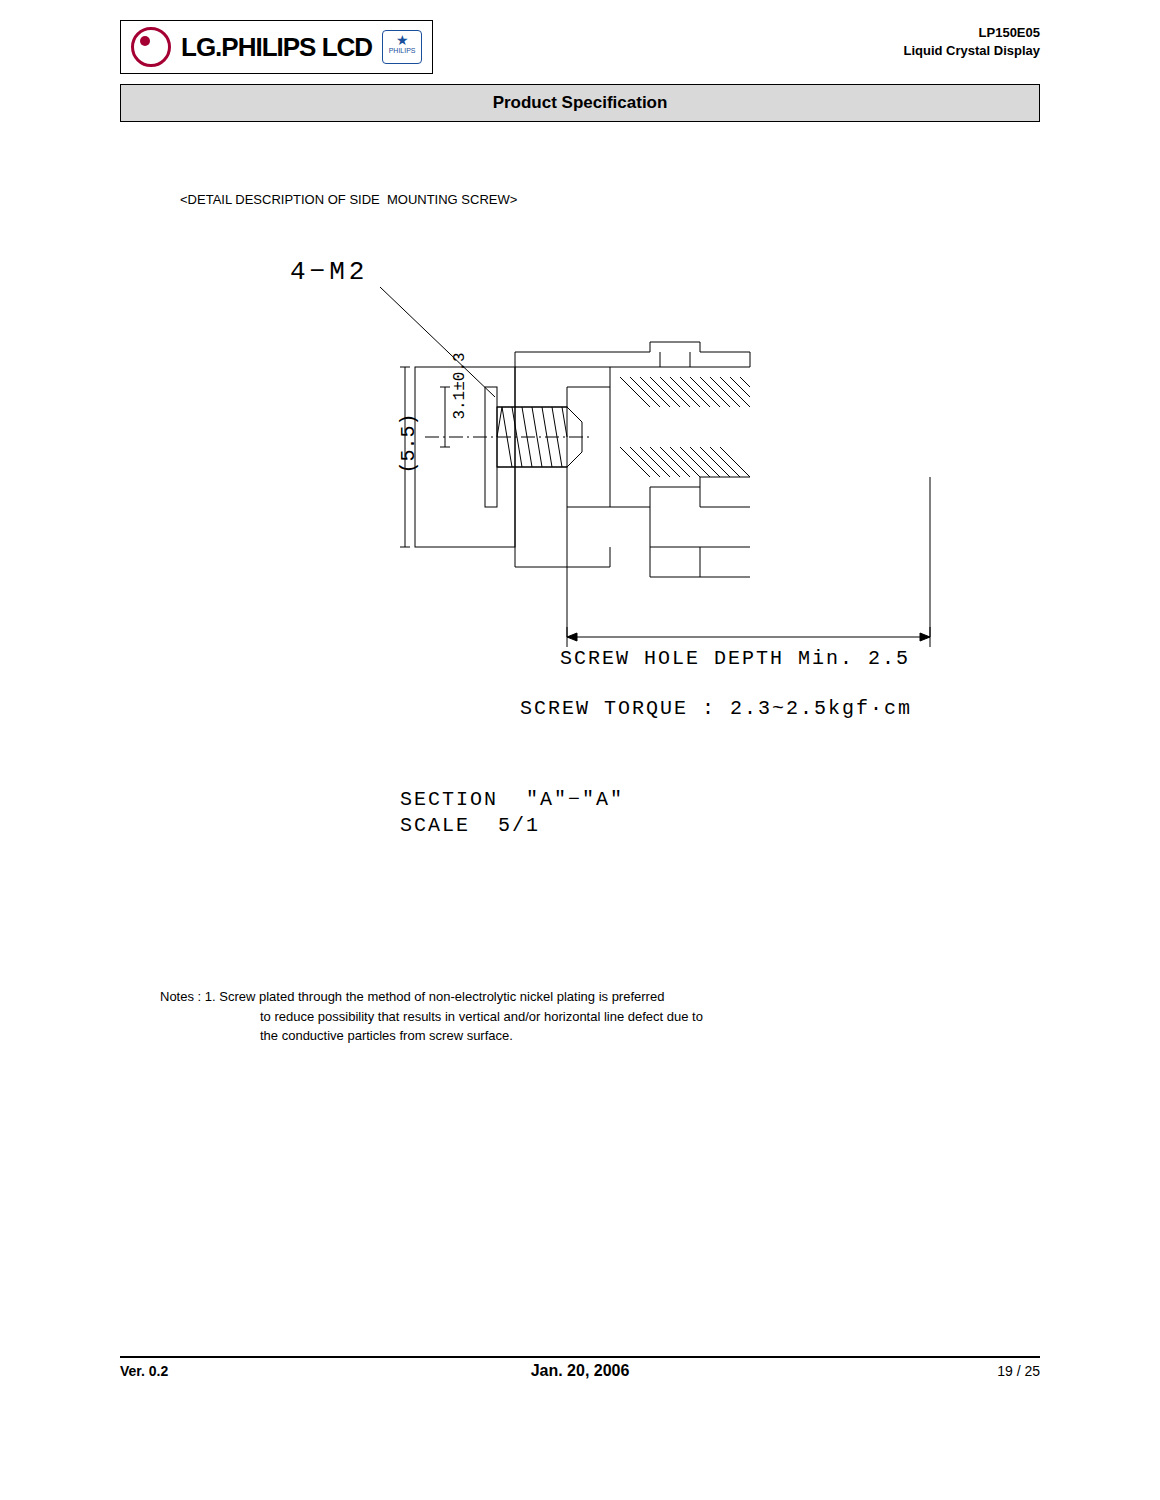LG.PHILIPS LCD ★PHILIPS
LP150E05
Liquid Crystal Display
Product Specification
<DETAIL DESCRIPTION OF SIDE MOUNTING SCREW>
4−M2
(5.5)
3.1±0.3
SCREW HOLE DEPTH Min. 2.5
SCREW TORQUE : 2.3~2.5kgf·cm
SECTION "A"−"A"
SCALE 5/1
Notes : 1. Screw plated through the method of non-electrolytic nickel plating is preferred to reduce possibility that results in vertical and/or horizontal line defect due to the conductive particles from screw surface.
Ver. 0.2
Jan. 20, 2006
19 / 25